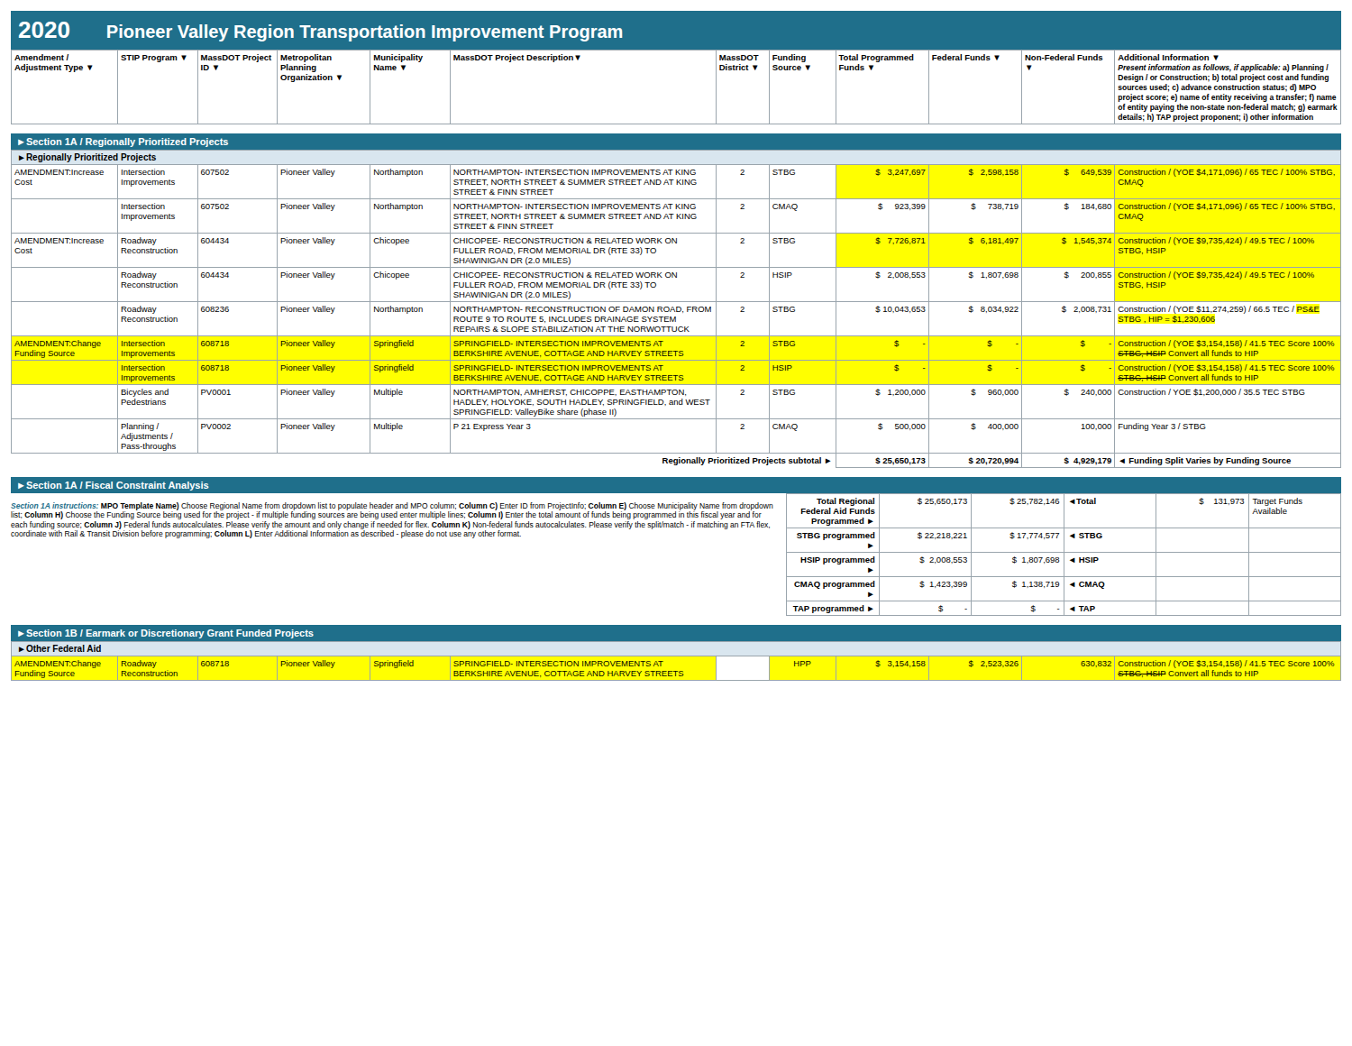2020 Pioneer Valley Region Transportation Improvement Program
| Amendment / Adjustment Type ▼ | STIP Program ▼ | MassDOT Project ID ▼ | Metropolitan Planning Organization ▼ | Municipality Name ▼ | MassDOT Project Description▼ | MassDOT District ▼ | Funding Source ▼ | Total Programmed Funds ▼ | Federal Funds ▼ | Non-Federal Funds ▼ | Additional Information ▼ Present information as follows, if applicable: a) Planning / Design / or Construction; b) total project cost and funding sources used; c) advance construction status; d) MPO project score; e) name of entity receiving a transfer; f) name of entity paying the non-state non-federal match; g) earmark details; h) TAP project proponent; i) other information |
| --- | --- | --- | --- | --- | --- | --- | --- | --- | --- | --- | --- |
►Section 1A / Regionally Prioritized Projects
►Regionally Prioritized Projects
| AMENDMENT:Increase Cost | Intersection Improvements | 607502 | Pioneer Valley | Northampton | NORTHAMPTON- INTERSECTION IMPROVEMENTS AT KING STREET, NORTH STREET & SUMMER STREET AND AT KING STREET & FINN STREET | 2 | STBG | $ 3,247,697 | $ 2,598,158 | $ 649,539 | Construction / (YOE $4,171,096) / 65 TEC / 100% STBG, CMAQ |
| | Intersection Improvements | 607502 | Pioneer Valley | Northampton | NORTHAMPTON- INTERSECTION IMPROVEMENTS AT KING STREET, NORTH STREET & SUMMER STREET AND AT KING STREET & FINN STREET | 2 | CMAQ | $ 923,399 | $ 738,719 | $ 184,680 | Construction / (YOE $4,171,096) / 65 TEC / 100% STBG, CMAQ |
| AMENDMENT:Increase Cost | Roadway Reconstruction | 604434 | Pioneer Valley | Chicopee | CHICOPEE- RECONSTRUCTION & RELATED WORK ON FULLER ROAD, FROM MEMORIAL DR (RTE 33) TO SHAWINIGAN DR (2.0 MILES) | 2 | STBG | $ 7,726,871 | $ 6,181,497 | $ 1,545,374 | Construction / (YOE $9,735,424) / 49.5 TEC / 100% STBG, HSIP |
| | Roadway Reconstruction | 604434 | Pioneer Valley | Chicopee | CHICOPEE- RECONSTRUCTION & RELATED WORK ON FULLER ROAD, FROM MEMORIAL DR (RTE 33) TO SHAWINIGAN DR (2.0 MILES) | 2 | HSIP | $ 2,008,553 | $ 1,807,698 | $ 200,855 | Construction / (YOE $9,735,424) / 49.5 TEC / 100% STBG, HSIP |
| | Roadway Reconstruction | 608236 | Pioneer Valley | Northampton | NORTHAMPTON- RECONSTRUCTION OF DAMON ROAD, FROM ROUTE 9 TO ROUTE 5, INCLUDES DRAINAGE SYSTEM REPAIRS & SLOPE STABILIZATION AT THE NORWOTTUCK | 2 | STBG | $ 10,043,653 | $ 8,034,922 | $ 2,008,731 | Construction / (YOE $11,274,259) / 66.5 TEC / PS&E STBG , HIP = $1,230,606 |
| AMENDMENT:Change Funding Source | Intersection Improvements | 608718 | Pioneer Valley | Springfield | SPRINGFIELD- INTERSECTION IMPROVEMENTS AT BERKSHIRE AVENUE, COTTAGE AND HARVEY STREETS | 2 | STBG | $ - | $ - | $ - | Construction / (YOE $3,154,158) / 41.5 TEC Score 100% STBG, HSIP Convert all funds to HIP |
| | Intersection Improvements | 608718 | Pioneer Valley | Springfield | SPRINGFIELD- INTERSECTION IMPROVEMENTS AT BERKSHIRE AVENUE, COTTAGE AND HARVEY STREETS | 2 | HSIP | $ - | $ - | $ - | Construction / (YOE $3,154,158) / 41.5 TEC Score 100% STBG, HSIP Convert all funds to HIP |
| | Bicycles and Pedestrians | PV0001 | Pioneer Valley | Multiple | NORTHAMPTON, AMHERST, CHICOPPE, EASTHAMPTON, HADLEY, HOLYOKE, SOUTH HADLEY, SPRINGFIELD, and WEST SPRINGFIELD: ValleyBike share (phase II) | 2 | STBG | $ 1,200,000 | $ 960,000 | $ 240,000 | Construction / YOE $1,200,000 / 35.5 TEC STBG |
| | Planning / Adjustments / Pass-throughs | PV0002 | Pioneer Valley | Multiple | P 21 Express Year 3 | 2 | CMAQ | $ 500,000 | $ 400,000 | 100,000 | Funding Year 3 / STBG |
| Regionally Prioritized Projects subtotal ► | $ 25,650,173 | $ 20,720,994 | $ 4,929,179 | ◄ Funding Split Varies by Funding Source |
►Section 1A / Fiscal Constraint Analysis
Section 1A instructions: MPO Template Name) Choose Regional Name from dropdown list to populate header and MPO column; Column C) Enter ID from ProjectInfo; Column E) Choose Municipality Name from dropdown list; Column H) Choose the Funding Source being used for the project - if multiple funding sources are being used enter multiple lines; Column I) Enter the total amount of funds being programmed in this fiscal year and for each funding source; Column J) Federal funds autocalculates. Please verify the amount and only change if needed for flex. Column K) Non-federal funds autocalculates. Please verify the split/match - if matching an FTA flex, coordinate with Rail & Transit Division before programming; Column L) Enter Additional Information as described - please do not use any other format.
| Total Regional Federal Aid Funds Programmed ► | $ 25,650,173 | $ 25,782,146 | ◄Total | $ 131,973 | Target Funds Available |
| STBG programmed ► | $ 22,218,221 | $ 17,774,577 | ◄ STBG | | |
| HSIP programmed ► | $ 2,008,553 | $ 1,807,698 | ◄ HSIP | | |
| CMAQ programmed ► | $ 1,423,399 | $ 1,138,719 | ◄ CMAQ | | |
| TAP programmed ► | $ - | $ - | ◄ TAP | | |
►Section 1B / Earmark or Discretionary Grant Funded Projects
►Other Federal Aid
| AMENDMENT:Change Funding Source | Roadway Reconstruction | 608718 | Pioneer Valley | Springfield | SPRINGFIELD- INTERSECTION IMPROVEMENTS AT BERKSHIRE AVENUE, COTTAGE AND HARVEY STREETS | | HPP | $ 3,154,158 | $ 2,523,326 | 630,832 | Construction / (YOE $3,154,158) / 41.5 TEC Score 100% STBG, HSIP Convert all funds to HIP |